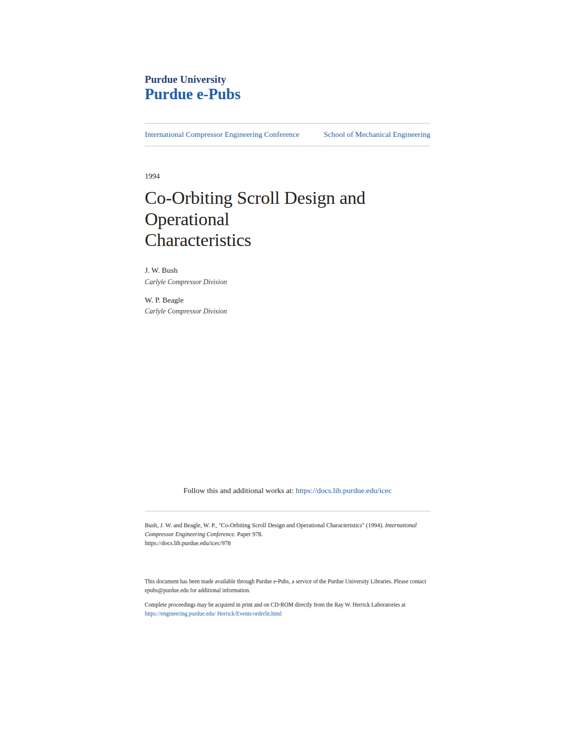Purdue University
Purdue e-Pubs
International Compressor Engineering Conference
School of Mechanical Engineering
1994
Co-Orbiting Scroll Design and Operational
Characteristics
J. W. Bush
Carlyle Compressor Division
W. P. Beagle
Carlyle Compressor Division
Follow this and additional works at: https://docs.lib.purdue.edu/icec
Bush, J. W. and Beagle, W. P., "Co-Orbiting Scroll Design and Operational Characteristics" (1994). International Compressor Engineering Conference. Paper 978.
https://docs.lib.purdue.edu/icec/978
This document has been made available through Purdue e-Pubs, a service of the Purdue University Libraries. Please contact epubs@purdue.edu for additional information.
Complete proceedings may be acquired in print and on CD-ROM directly from the Ray W. Herrick Laboratories at https://engineering.purdue.edu/ Herrick/Events/orderlit.html